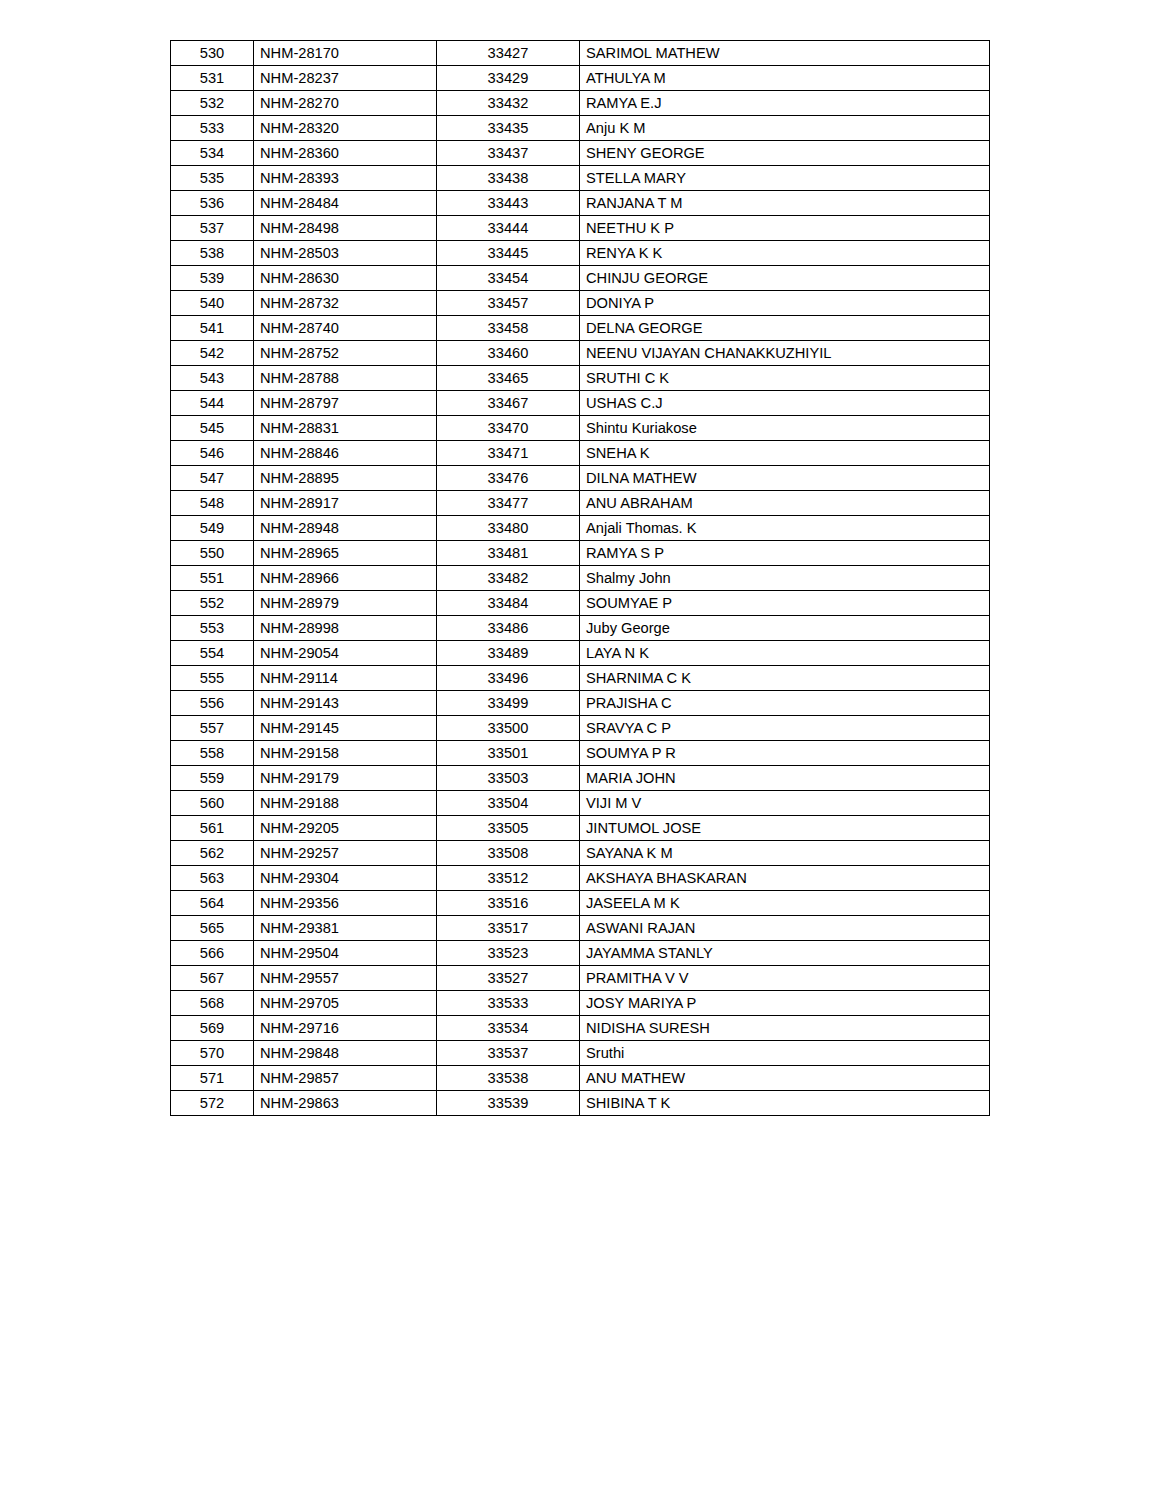| 530 | NHM-28170 | 33427 | SARIMOL MATHEW |
| 531 | NHM-28237 | 33429 | ATHULYA M |
| 532 | NHM-28270 | 33432 | RAMYA E.J |
| 533 | NHM-28320 | 33435 | Anju K M |
| 534 | NHM-28360 | 33437 | SHENY GEORGE |
| 535 | NHM-28393 | 33438 | STELLA MARY |
| 536 | NHM-28484 | 33443 | RANJANA T M |
| 537 | NHM-28498 | 33444 | NEETHU K P |
| 538 | NHM-28503 | 33445 | RENYA K K |
| 539 | NHM-28630 | 33454 | CHINJU GEORGE |
| 540 | NHM-28732 | 33457 | DONIYA P |
| 541 | NHM-28740 | 33458 | DELNA GEORGE |
| 542 | NHM-28752 | 33460 | NEENU VIJAYAN CHANAKKUZHIYIL |
| 543 | NHM-28788 | 33465 | SRUTHI C K |
| 544 | NHM-28797 | 33467 | USHAS C.J |
| 545 | NHM-28831 | 33470 | Shintu Kuriakose |
| 546 | NHM-28846 | 33471 | SNEHA K |
| 547 | NHM-28895 | 33476 | DILNA MATHEW |
| 548 | NHM-28917 | 33477 | ANU ABRAHAM |
| 549 | NHM-28948 | 33480 | Anjali Thomas. K |
| 550 | NHM-28965 | 33481 | RAMYA S P |
| 551 | NHM-28966 | 33482 | Shalmy John |
| 552 | NHM-28979 | 33484 | SOUMYAE P |
| 553 | NHM-28998 | 33486 | Juby George |
| 554 | NHM-29054 | 33489 | LAYA N K |
| 555 | NHM-29114 | 33496 | SHARNIMA C K |
| 556 | NHM-29143 | 33499 | PRAJISHA C |
| 557 | NHM-29145 | 33500 | SRAVYA C P |
| 558 | NHM-29158 | 33501 | SOUMYA P R |
| 559 | NHM-29179 | 33503 | MARIA JOHN |
| 560 | NHM-29188 | 33504 | VIJI M V |
| 561 | NHM-29205 | 33505 | JINTUMOL JOSE |
| 562 | NHM-29257 | 33508 | SAYANA K M |
| 563 | NHM-29304 | 33512 | AKSHAYA BHASKARAN |
| 564 | NHM-29356 | 33516 | JASEELA M K |
| 565 | NHM-29381 | 33517 | ASWANI RAJAN |
| 566 | NHM-29504 | 33523 | JAYAMMA STANLY |
| 567 | NHM-29557 | 33527 | PRAMITHA V V |
| 568 | NHM-29705 | 33533 | JOSY MARIYA P |
| 569 | NHM-29716 | 33534 | NIDISHA SURESH |
| 570 | NHM-29848 | 33537 | Sruthi |
| 571 | NHM-29857 | 33538 | ANU MATHEW |
| 572 | NHM-29863 | 33539 | SHIBINA T K |